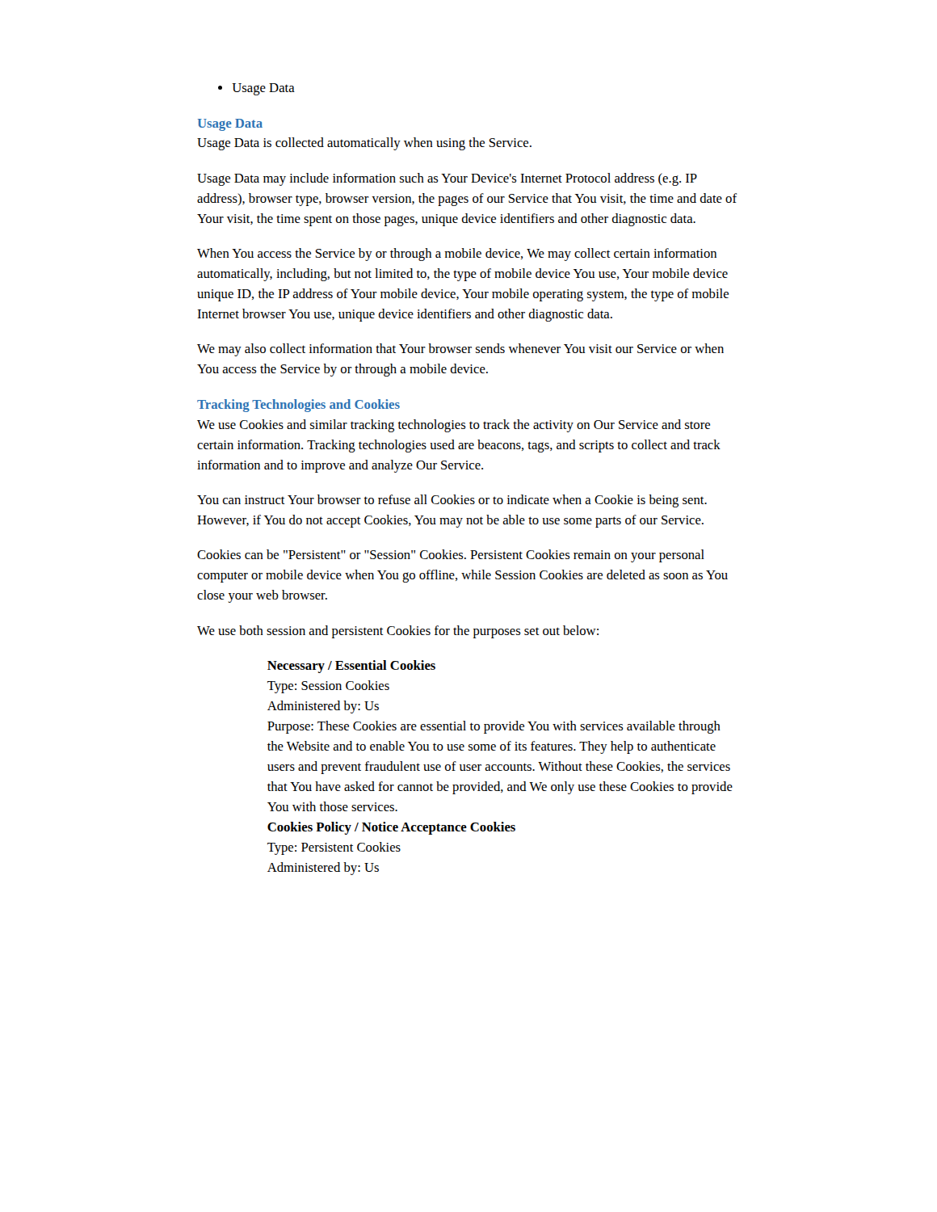Usage Data
Usage Data
Usage Data is collected automatically when using the Service.
Usage Data may include information such as Your Device's Internet Protocol address (e.g. IP address), browser type, browser version, the pages of our Service that You visit, the time and date of Your visit, the time spent on those pages, unique device identifiers and other diagnostic data.
When You access the Service by or through a mobile device, We may collect certain information automatically, including, but not limited to, the type of mobile device You use, Your mobile device unique ID, the IP address of Your mobile device, Your mobile operating system, the type of mobile Internet browser You use, unique device identifiers and other diagnostic data.
We may also collect information that Your browser sends whenever You visit our Service or when You access the Service by or through a mobile device.
Tracking Technologies and Cookies
We use Cookies and similar tracking technologies to track the activity on Our Service and store certain information. Tracking technologies used are beacons, tags, and scripts to collect and track information and to improve and analyze Our Service.
You can instruct Your browser to refuse all Cookies or to indicate when a Cookie is being sent. However, if You do not accept Cookies, You may not be able to use some parts of our Service.
Cookies can be "Persistent" or "Session" Cookies. Persistent Cookies remain on your personal computer or mobile device when You go offline, while Session Cookies are deleted as soon as You close your web browser.
We use both session and persistent Cookies for the purposes set out below:
Necessary / Essential Cookies
Type: Session Cookies
Administered by: Us
Purpose: These Cookies are essential to provide You with services available through the Website and to enable You to use some of its features. They help to authenticate users and prevent fraudulent use of user accounts. Without these Cookies, the services that You have asked for cannot be provided, and We only use these Cookies to provide You with those services.
Cookies Policy / Notice Acceptance Cookies
Type: Persistent Cookies
Administered by: Us